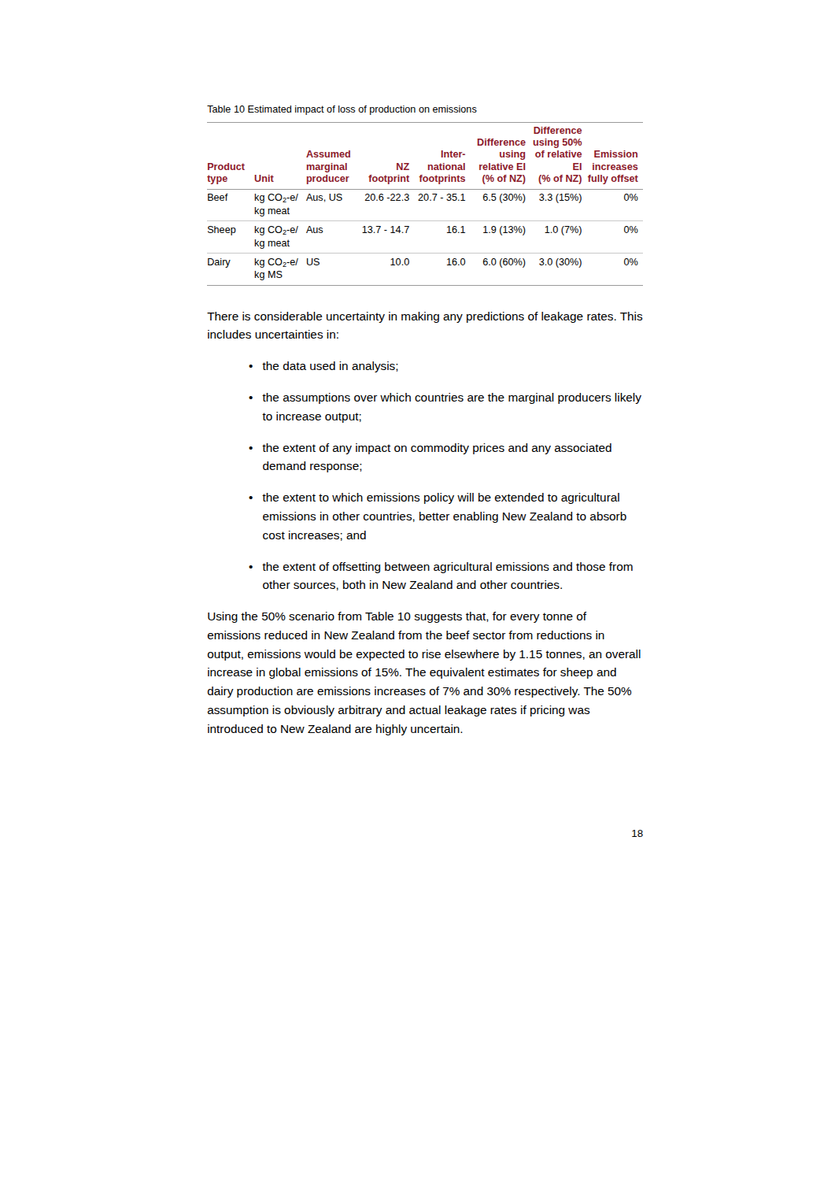Table 10 Estimated impact of loss of production on emissions
| Product type | Unit | Assumed marginal producer | NZ footprint | Inter- national footprints | Difference using relative EI (% of NZ) | Difference using 50% of relative EI (% of NZ) | Emission increases fully offset |
| --- | --- | --- | --- | --- | --- | --- | --- |
| Beef | kg CO 2 -e/ kg meat | Aus, US | 20.6 -22.3 | 20.7 - 35.1 | 6.5 (30%) | 3.3 (15%) | 0% |
| Sheep | kg CO 2 -e/ kg meat | Aus | 13.7 - 14.7 | 16.1 | 1.9 (13%) | 1.0 (7%) | 0% |
| Dairy | kg CO 2 -e/ kg MS | US | 10.0 | 16.0 | 6.0 (60%) | 3.0 (30%) | 0% |
There is considerable uncertainty in making any predictions of leakage rates. This includes uncertainties in:
the data used in analysis;
the assumptions over which countries are the marginal producers likely to increase output;
the extent of any impact on commodity prices and any associated demand response;
the extent to which emissions policy will be extended to agricultural emissions in other countries, better enabling New Zealand to absorb cost increases; and
the extent of offsetting between agricultural emissions and those from other sources, both in New Zealand and other countries.
Using the 50% scenario from Table 10 suggests that, for every tonne of emissions reduced in New Zealand from the beef sector from reductions in output, emissions would be expected to rise elsewhere by 1.15 tonnes, an overall increase in global emissions of 15%. The equivalent estimates for sheep and dairy production are emissions increases of 7% and 30% respectively. The 50% assumption is obviously arbitrary and actual leakage rates if pricing was introduced to New Zealand are highly uncertain.
18